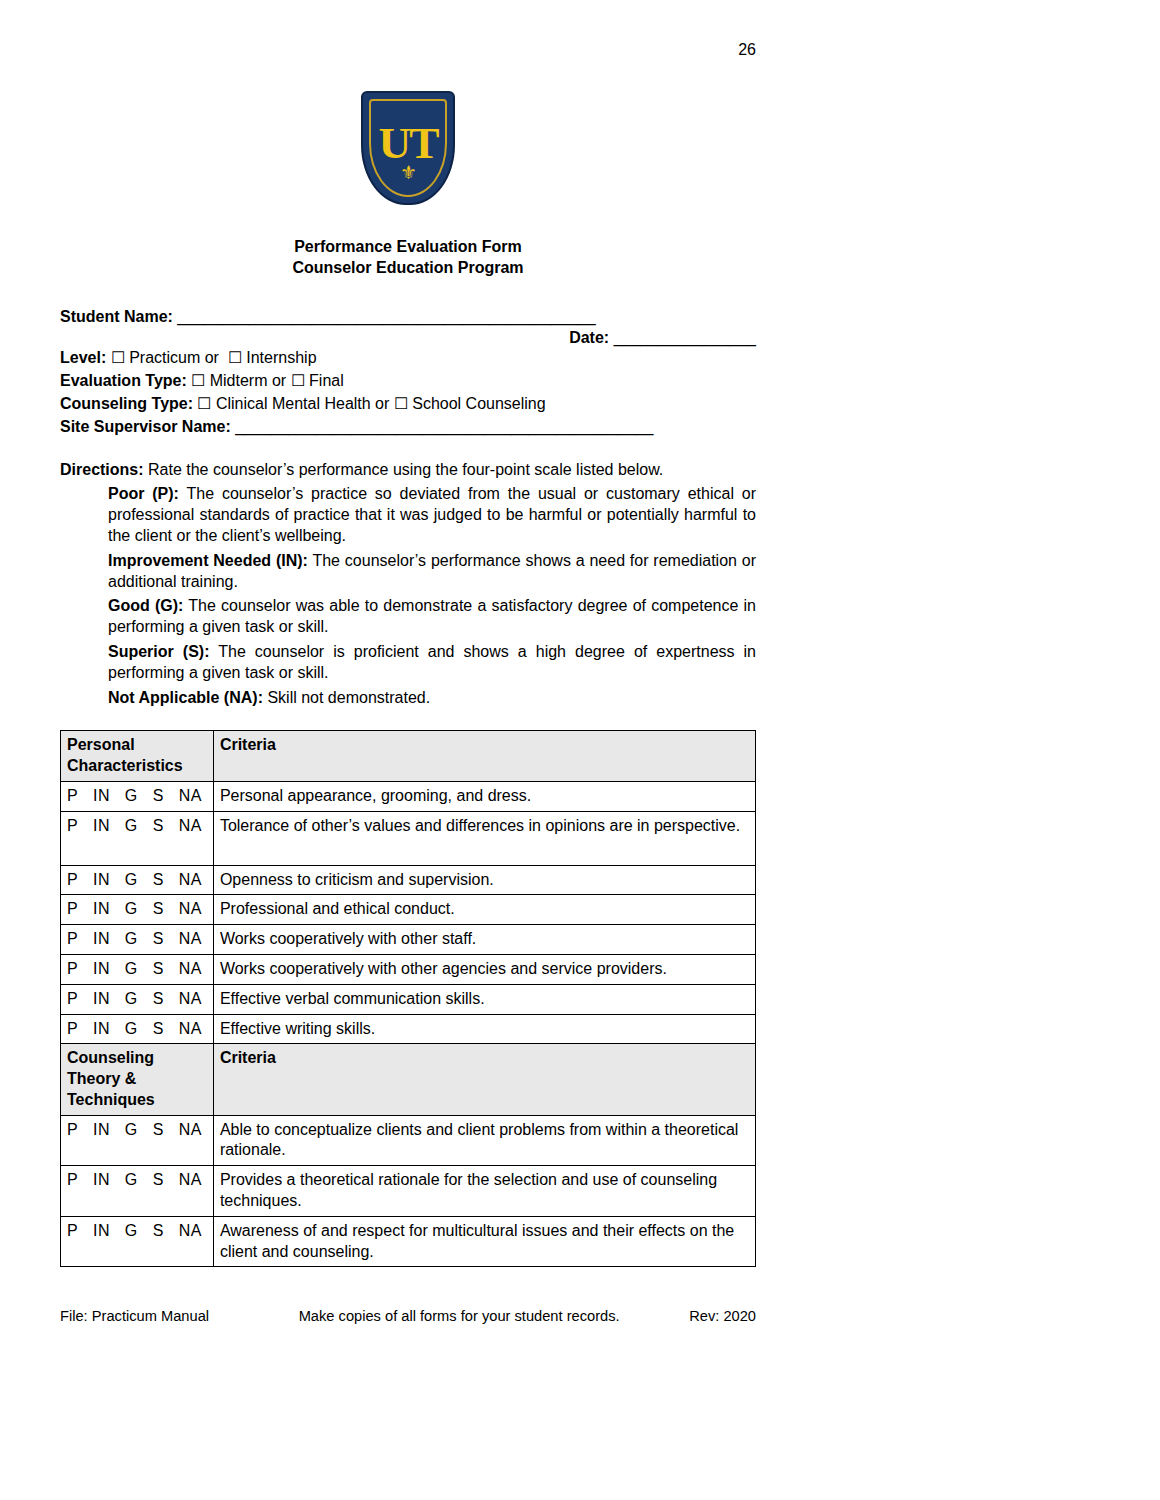26
UT
⚜
Performance Evaluation Form
Counselor Education Program
Student Name: _______________________________________________ Date: ________________
Level: ☐ Practicum or ☐ Internship
Evaluation Type: ☐ Midterm or ☐ Final
Counseling Type: ☐ Clinical Mental Health or ☐ School Counseling
Site Supervisor Name: _______________________________________________
Directions: Rate the counselor’s performance using the four-point scale listed below.
Poor (P): The counselor’s practice so deviated from the usual or customary ethical or professional standards of practice that it was judged to be harmful or potentially harmful to the client or the client’s wellbeing.
Improvement Needed (IN): The counselor’s performance shows a need for remediation or additional training.
Good (G): The counselor was able to demonstrate a satisfactory degree of competence in performing a given task or skill.
Superior (S): The counselor is proficient and shows a high degree of expertness in performing a given task or skill.
Not Applicable (NA): Skill not demonstrated.
| Personal Characteristics | Criteria |
| --- | --- |
| P IN G S NA | Personal appearance, grooming, and dress. |
| P IN G S NA | Tolerance of other’s values and differences in opinions are in perspective. |
| P IN G S NA | Openness to criticism and supervision. |
| P IN G S NA | Professional and ethical conduct. |
| P IN G S NA | Works cooperatively with other staff. |
| P IN G S NA | Works cooperatively with other agencies and service providers. |
| P IN G S NA | Effective verbal communication skills. |
| P IN G S NA | Effective writing skills. |
| Counseling Theory & Techniques | Criteria |
| P IN G S NA | Able to conceptualize clients and client problems from within a theoretical rationale. |
| P IN G S NA | Provides a theoretical rationale for the selection and use of counseling techniques. |
| P IN G S NA | Awareness of and respect for multicultural issues and their effects on the client and counseling. |
File: Practicum Manual Make copies of all forms for your student records. Rev: 2020